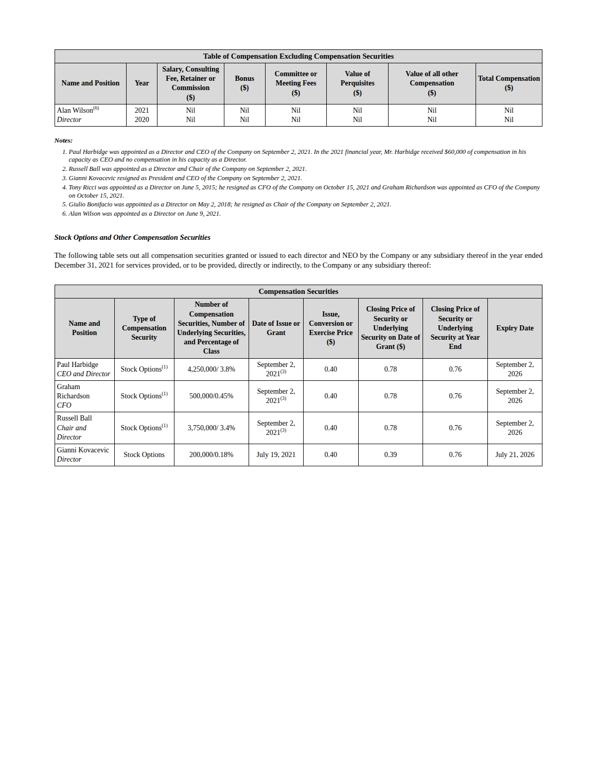| Table of Compensation Excluding Compensation Securities |
| Name and Position | Year | Salary, Consulting Fee, Retainer or Commission ($) | Bonus ($) | Committee or Meeting Fees ($) | Value of Perquisites ($) | Value of all other Compensation ($) | Total Compensation ($) |
| Alan Wilson (6) Director | 2021 2020 | Nil Nil | Nil Nil | Nil Nil | Nil Nil | Nil Nil | Nil Nil |
Notes:
Paul Harbidge was appointed as a Director and CEO of the Company on September 2, 2021. In the 2021 financial year, Mr. Harbidge received $60,000 of compensation in his capacity as CEO and no compensation in his capacity as a Director.
Russell Ball was appointed as a Director and Chair of the Company on September 2, 2021.
Gianni Kovacevic resigned as President and CEO of the Company on September 2, 2021.
Tony Ricci was appointed as a Director on June 5, 2015; he resigned as CFO of the Company on October 15, 2021 and Graham Richardson was appointed as CFO of the Company on October 15, 2021.
Giulio Bonifacio was appointed as a Director on May 2, 2018; he resigned as Chair of the Company on September 2, 2021.
Alan Wilson was appointed as a Director on June 9, 2021.
Stock Options and Other Compensation Securities
The following table sets out all compensation securities granted or issued to each director and NEO by the Company or any subsidiary thereof in the year ended December 31, 2021 for services provided, or to be provided, directly or indirectly, to the Company or any subsidiary thereof:
| Compensation Securities |
| Name and Position | Type of Compensation Security | Number of Compensation Securities, Number of Underlying Securities, and Percentage of Class | Date of Issue or Grant | Issue, Conversion or Exercise Price ($) | Closing Price of Security or Underlying Security on Date of Grant ($) | Closing Price of Security or Underlying Security at Year End | Expiry Date |
| Paul Harbidge CEO and Director | Stock Options (1) | 4,250,000/ 3.8% | September 2, 2021 (3) | 0.40 | 0.78 | 0.76 | September 2, 2026 |
| Graham Richardson CFO | Stock Options (1) | 500,000/0.45% | September 2, 2021 (3) | 0.40 | 0.78 | 0.76 | September 2, 2026 |
| Russell Ball Chair and Director | Stock Options (1) | 3,750,000/ 3.4% | September 2, 2021 (3) | 0.40 | 0.78 | 0.76 | September 2, 2026 |
| Gianni Kovacevic Director | Stock Options | 200,000/0.18% | July 19, 2021 | 0.40 | 0.39 | 0.76 | July 21, 2026 |